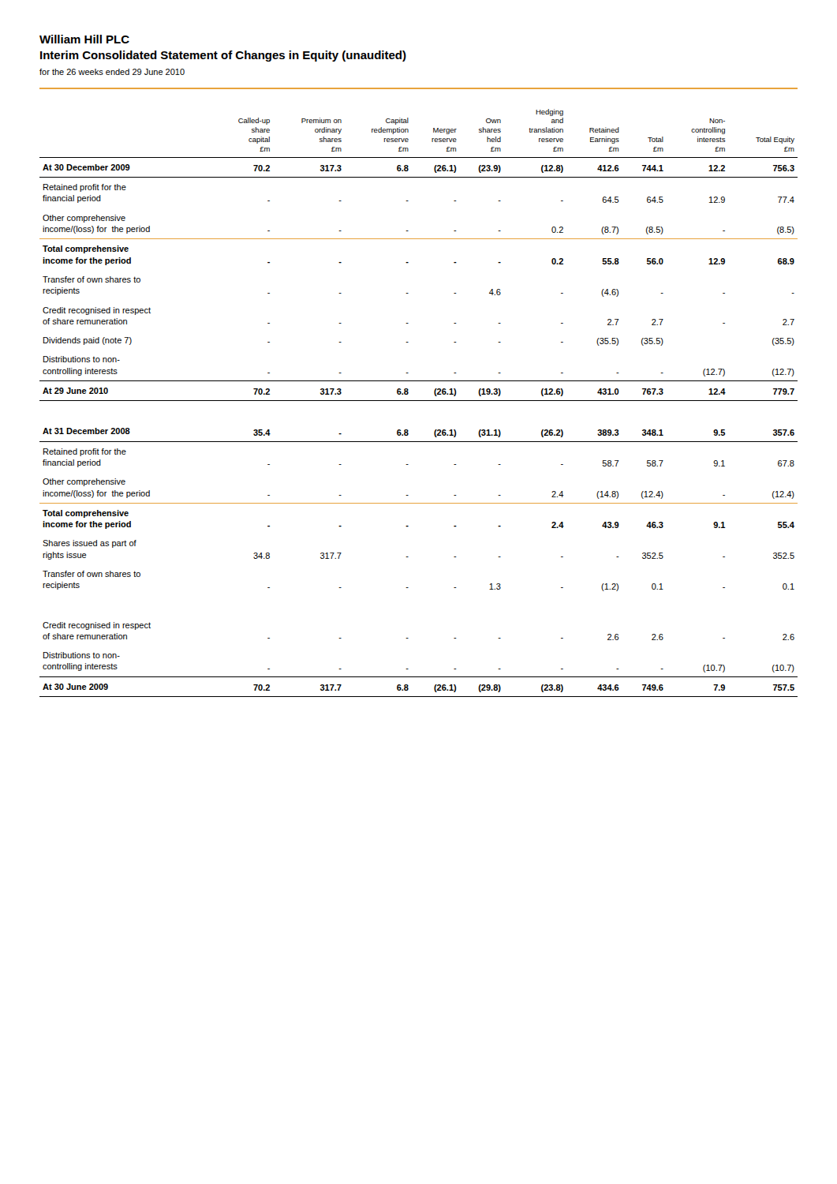William Hill PLC
Interim Consolidated Statement of Changes in Equity (unaudited)
for the 26 weeks ended 29 June 2010
| | Called-up share capital £m | Premium on ordinary shares £m | Capital redemption reserve £m | Merger reserve £m | Own shares held £m | Hedging and translation reserve £m | Retained Earnings £m | Total £m | Non- controlling interests £m | Total Equity £m |
| --- | --- | --- | --- | --- | --- | --- | --- | --- | --- | --- |
| At 30 December 2009 | 70.2 | 317.3 | 6.8 | (26.1) | (23.9) | (12.8) | 412.6 | 744.1 | 12.2 | 756.3 |
| Retained profit for the financial period | - | - | - | - | - | - | 64.5 | 64.5 | 12.9 | 77.4 |
| Other comprehensive income/(loss) for the period | - | - | - | - | - | 0.2 | (8.7) | (8.5) | - | (8.5) |
| Total comprehensive income for the period | - | - | - | - | - | 0.2 | 55.8 | 56.0 | 12.9 | 68.9 |
| Transfer of own shares to recipients | - | - | - | - | 4.6 | - | (4.6) | - | - | - |
| Credit recognised in respect of share remuneration | - | - | - | - | - | - | 2.7 | 2.7 | - | 2.7 |
| Dividends paid (note 7) | - | - | - | - | - | - | (35.5) | (35.5) | | (35.5) |
| Distributions to non- controlling interests | - | - | - | - | - | - | - | - | (12.7) | (12.7) |
| At 29 June 2010 | 70.2 | 317.3 | 6.8 | (26.1) | (19.3) | (12.6) | 431.0 | 767.3 | 12.4 | 779.7 |
| At 31 December 2008 | 35.4 | - | 6.8 | (26.1) | (31.1) | (26.2) | 389.3 | 348.1 | 9.5 | 357.6 |
| Retained profit for the financial period | - | - | - | - | - | - | 58.7 | 58.7 | 9.1 | 67.8 |
| Other comprehensive income/(loss) for the period | - | - | - | - | - | 2.4 | (14.8) | (12.4) | - | (12.4) |
| Total comprehensive income for the period | - | - | - | - | - | 2.4 | 43.9 | 46.3 | 9.1 | 55.4 |
| Shares issued as part of rights issue | 34.8 | 317.7 | - | - | - | - | - | 352.5 | - | 352.5 |
| Transfer of own shares to recipients | - | - | - | - | 1.3 | - | (1.2) | 0.1 | - | 0.1 |
| Credit recognised in respect of share remuneration | - | - | - | - | - | - | 2.6 | 2.6 | - | 2.6 |
| Distributions to non- controlling interests | - | - | - | - | - | - | - | - | (10.7) | (10.7) |
| At 30 June 2009 | 70.2 | 317.7 | 6.8 | (26.1) | (29.8) | (23.8) | 434.6 | 749.6 | 7.9 | 757.5 |